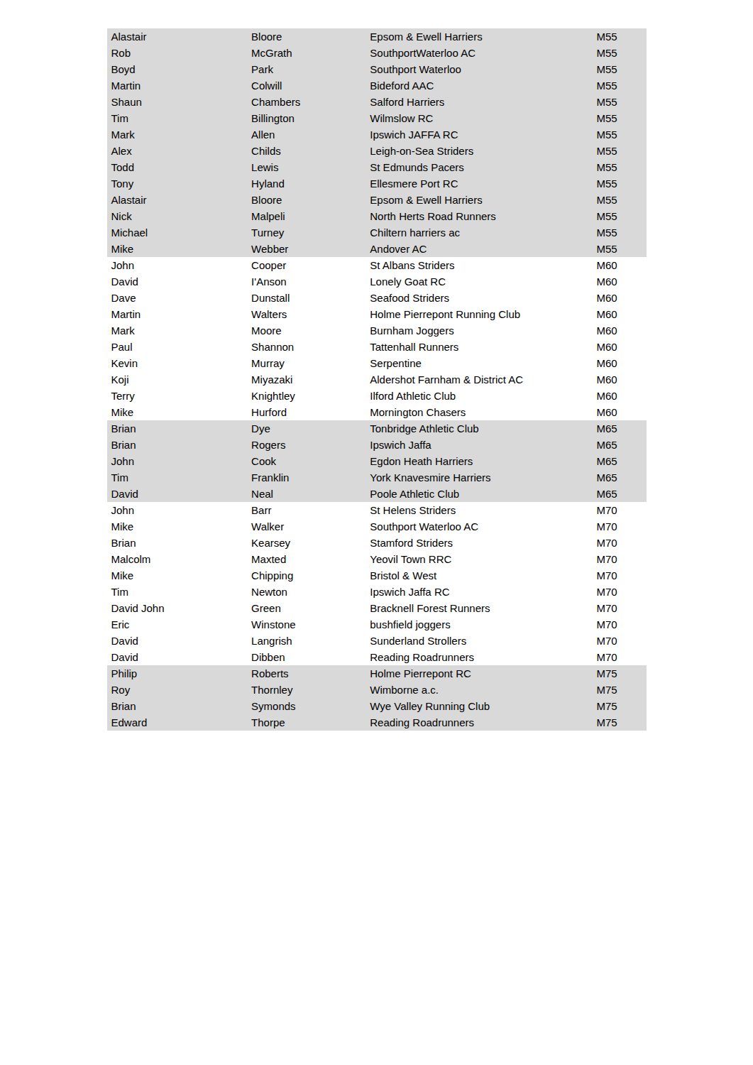| Alastair | Bloore | Epsom & Ewell Harriers | M55 |
| Rob | McGrath | SouthportWaterloo AC | M55 |
| Boyd | Park | Southport Waterloo | M55 |
| Martin | Colwill | Bideford AAC | M55 |
| Shaun | Chambers | Salford Harriers | M55 |
| Tim | Billington | Wilmslow RC | M55 |
| Mark | Allen | Ipswich JAFFA RC | M55 |
| Alex | Childs | Leigh-on-Sea Striders | M55 |
| Todd | Lewis | St Edmunds Pacers | M55 |
| Tony | Hyland | Ellesmere Port RC | M55 |
| Alastair | Bloore | Epsom & Ewell Harriers | M55 |
| Nick | Malpeli | North Herts Road Runners | M55 |
| Michael | Turney | Chiltern harriers ac | M55 |
| Mike | Webber | Andover AC | M55 |
| John | Cooper | St Albans Striders | M60 |
| David | I'Anson | Lonely Goat RC | M60 |
| Dave | Dunstall | Seafood Striders | M60 |
| Martin | Walters | Holme Pierrepont Running Club | M60 |
| Mark | Moore | Burnham Joggers | M60 |
| Paul | Shannon | Tattenhall Runners | M60 |
| Kevin | Murray | Serpentine | M60 |
| Koji | Miyazaki | Aldershot Farnham & District AC | M60 |
| Terry | Knightley | Ilford Athletic Club | M60 |
| Mike | Hurford | Mornington Chasers | M60 |
| Brian | Dye | Tonbridge Athletic Club | M65 |
| Brian | Rogers | Ipswich Jaffa | M65 |
| John | Cook | Egdon Heath Harriers | M65 |
| Tim | Franklin | York Knavesmire Harriers | M65 |
| David | Neal | Poole Athletic Club | M65 |
| John | Barr | St Helens Striders | M70 |
| Mike | Walker | Southport Waterloo AC | M70 |
| Brian | Kearsey | Stamford Striders | M70 |
| Malcolm | Maxted | Yeovil Town RRC | M70 |
| Mike | Chipping | Bristol & West | M70 |
| Tim | Newton | Ipswich Jaffa RC | M70 |
| David John | Green | Bracknell Forest Runners | M70 |
| Eric | Winstone | bushfield joggers | M70 |
| David | Langrish | Sunderland Strollers | M70 |
| David | Dibben | Reading Roadrunners | M70 |
| Philip | Roberts | Holme Pierrepont RC | M75 |
| Roy | Thornley | Wimborne a.c. | M75 |
| Brian | Symonds | Wye Valley Running Club | M75 |
| Edward | Thorpe | Reading Roadrunners | M75 |